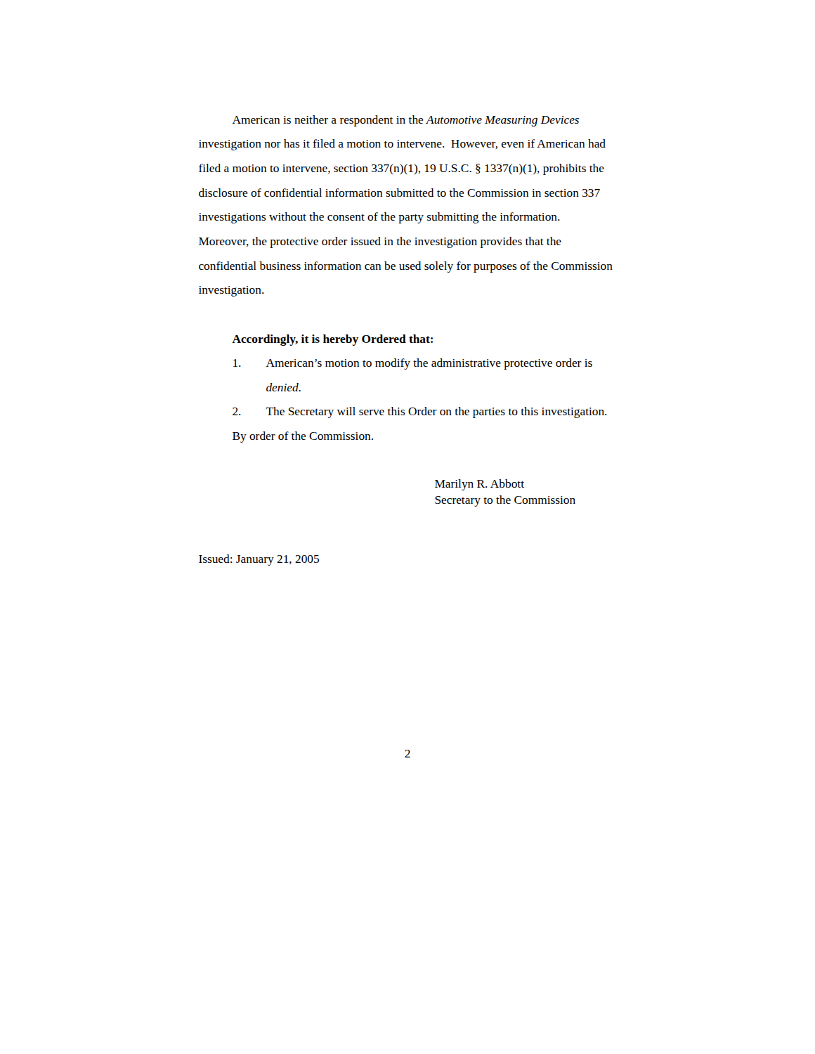American is neither a respondent in the Automotive Measuring Devices investigation nor has it filed a motion to intervene. However, even if American had filed a motion to intervene, section 337(n)(1), 19 U.S.C. § 1337(n)(1), prohibits the disclosure of confidential information submitted to the Commission in section 337 investigations without the consent of the party submitting the information. Moreover, the protective order issued in the investigation provides that the confidential business information can be used solely for purposes of the Commission investigation.
Accordingly, it is hereby Ordered that:
1. American’s motion to modify the administrative protective order is denied.
2. The Secretary will serve this Order on the parties to this investigation.
By order of the Commission.
Marilyn R. Abbott
Secretary to the Commission
Issued: January 21, 2005
2